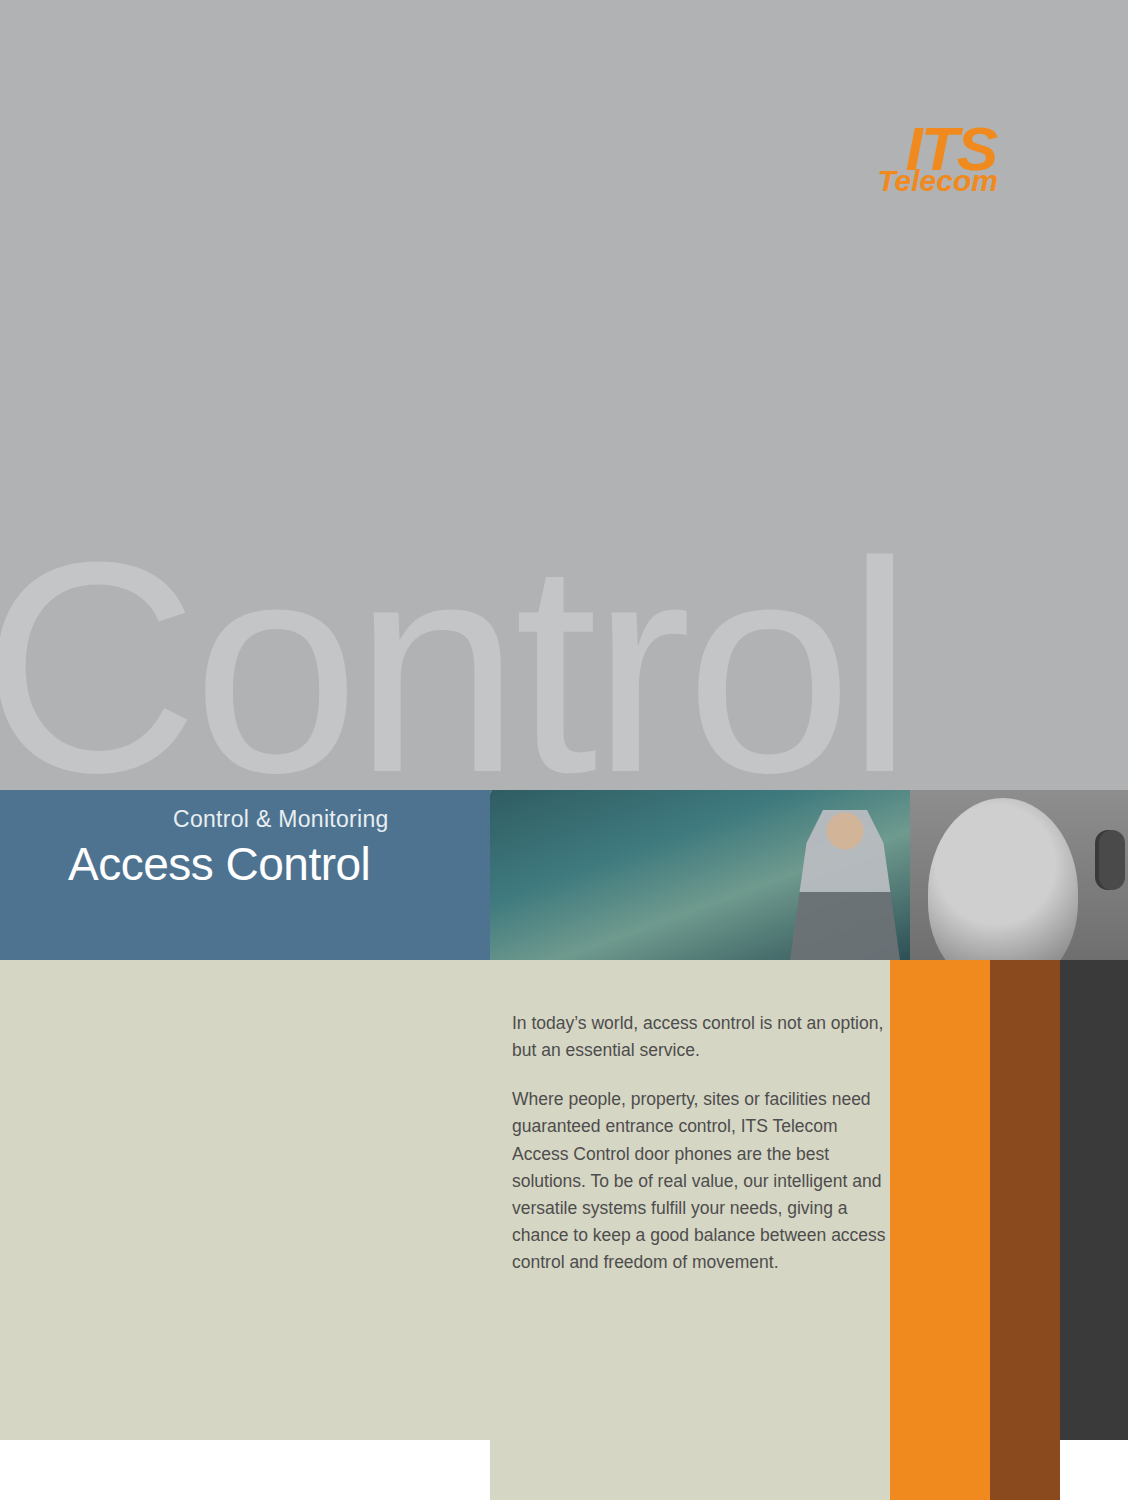ITS Telecom
Control
Control & Monitoring Access Control
In today’s world, access control is not an option, but an essential service.
Where people, property, sites or facilities need guaranteed entrance control, ITS Telecom Access Control door phones are the best solutions. To be of real value, our intelligent and versatile systems fulfill your needs, giving a chance to keep a good balance between access control and freedom of movement.